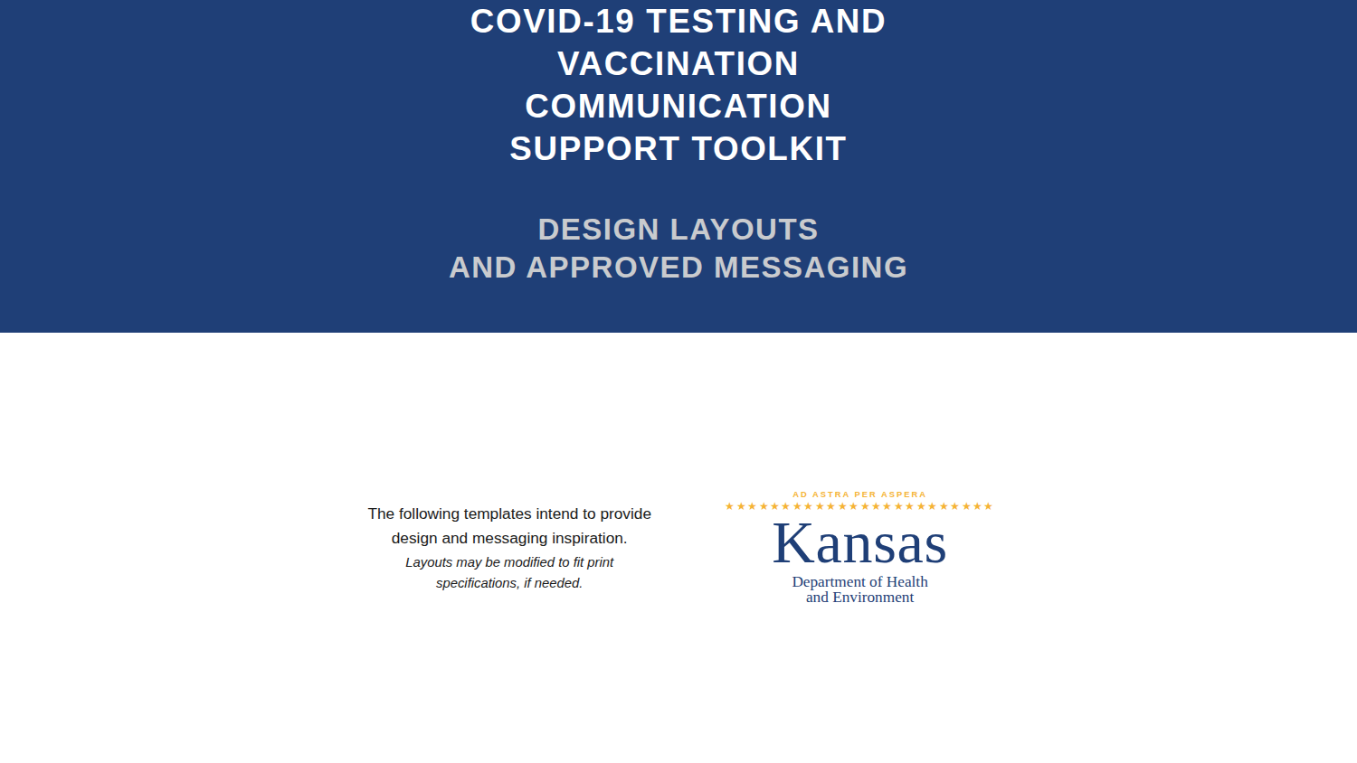COVID-19 Testing and Vaccination
Communication Support Toolkit
Design Layouts
and Approved Messaging
The following templates intend to provide design and messaging inspiration.
Layouts may be modified to fit print specifications, if needed.
Ad Astra Per Aspera ★★★★★★★★★★★★★★★★★★★★★★★★ Kansas Department of Health and Environment